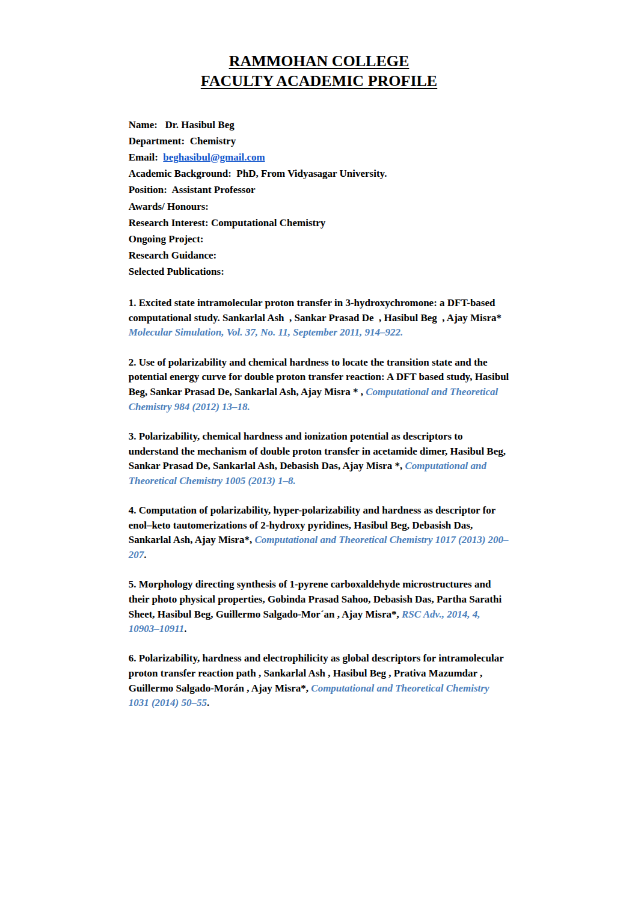RAMMOHAN COLLEGE FACULTY ACADEMIC PROFILE
Name: Dr. Hasibul Beg
Department: Chemistry
Email: beghasibul@gmail.com
Academic Background: PhD, From Vidyasagar University.
Position: Assistant Professor
Awards/ Honours:
Research Interest: Computational Chemistry
Ongoing Project:
Research Guidance:
Selected Publications:
1. Excited state intramolecular proton transfer in 3-hydroxychromone: a DFT-based computational study. Sankarlal Ash , Sankar Prasad De , Hasibul Beg , Ajay Misra* Molecular Simulation, Vol. 37, No. 11, September 2011, 914–922.
2. Use of polarizability and chemical hardness to locate the transition state and the potential energy curve for double proton transfer reaction: A DFT based study, Hasibul Beg, Sankar Prasad De, Sankarlal Ash, Ajay Misra * , Computational and Theoretical Chemistry 984 (2012) 13–18.
3. Polarizability, chemical hardness and ionization potential as descriptors to understand the mechanism of double proton transfer in acetamide dimer, Hasibul Beg, Sankar Prasad De, Sankarlal Ash, Debasish Das, Ajay Misra *, Computational and Theoretical Chemistry 1005 (2013) 1–8.
4. Computation of polarizability, hyper-polarizability and hardness as descriptor for enol–keto tautomerizations of 2-hydroxy pyridines, Hasibul Beg, Debasish Das, Sankarlal Ash, Ajay Misra*, Computational and Theoretical Chemistry 1017 (2013) 200–207.
5. Morphology directing synthesis of 1-pyrene carboxaldehyde microstructures and their photo physical properties, Gobinda Prasad Sahoo, Debasish Das, Partha Sarathi Sheet, Hasibul Beg, Guillermo Salgado-Mor´an , Ajay Misra*, RSC Adv., 2014, 4, 10903–10911.
6. Polarizability, hardness and electrophilicity as global descriptors for intramolecular proton transfer reaction path , Sankarlal Ash , Hasibul Beg , Prativa Mazumdar , Guillermo Salgado-Morán , Ajay Misra*, Computational and Theoretical Chemistry 1031 (2014) 50–55.